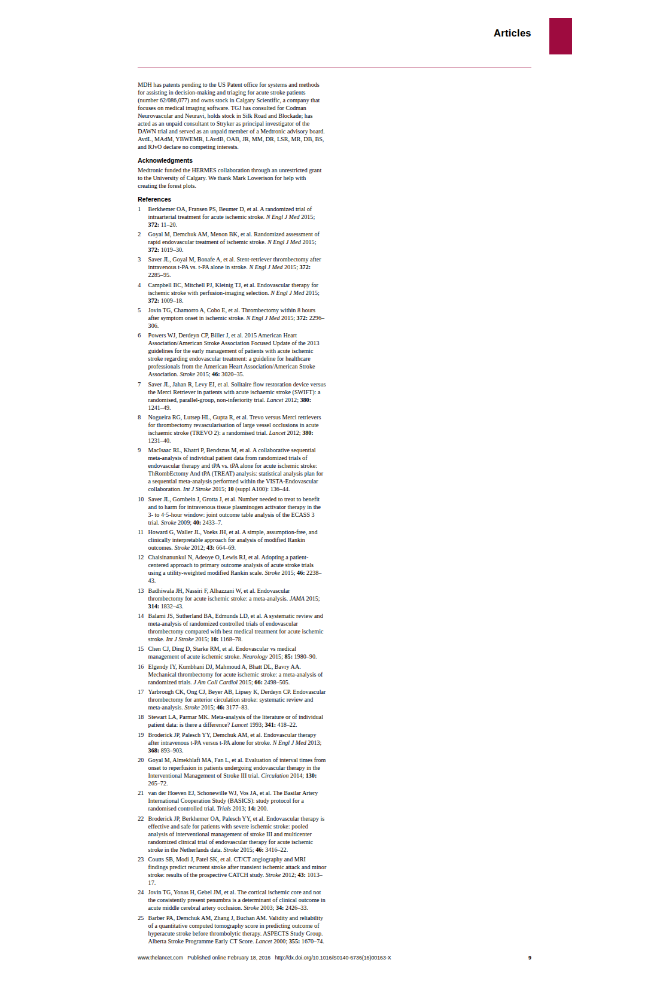Articles
MDH has patents pending to the US Patent office for systems and methods for assisting in decision-making and triaging for acute stroke patients (number 62/086,077) and owns stock in Calgary Scientific, a company that focuses on medical imaging software. TGJ has consulted for Codman Neurovascular and Neuravi, holds stock in Silk Road and Blockade; has acted as an unpaid consultant to Stryker as principal investigator of the DAWN trial and served as an unpaid member of a Medtronic advisory board. AvdL, MAdM, YBWEMR, LAvdB, OAB, JR, MM, DR, LSR, MR, DB, BS, and RJvO declare no competing interests.
Acknowledgments
Medtronic funded the HERMES collaboration through an unrestricted grant to the University of Calgary. We thank Mark Lowerison for help with creating the forest plots.
References
Berkhemer OA, Fransen PS, Beumer D, et al. A randomized trial of intraarterial treatment for acute ischemic stroke. N Engl J Med 2015; 372: 11–20.
Goyal M, Demchuk AM, Menon BK, et al. Randomized assessment of rapid endovascular treatment of ischemic stroke. N Engl J Med 2015; 372: 1019–30.
Saver JL, Goyal M, Bonafe A, et al. Stent-retriever thrombectomy after intravenous t-PA vs. t-PA alone in stroke. N Engl J Med 2015; 372: 2285–95.
Campbell BC, Mitchell PJ, Kleinig TJ, et al. Endovascular therapy for ischemic stroke with perfusion-imaging selection. N Engl J Med 2015; 372: 1009–18.
Jovin TG, Chamorro A, Cobo E, et al. Thrombectomy within 8 hours after symptom onset in ischemic stroke. N Engl J Med 2015; 372: 2296–306.
Powers WJ, Derdeyn CP, Biller J, et al. 2015 American Heart Association/American Stroke Association Focused Update of the 2013 guidelines for the early management of patients with acute ischemic stroke regarding endovascular treatment: a guideline for healthcare professionals from the American Heart Association/American Stroke Association. Stroke 2015; 46: 3020–35.
Saver JL, Jahan R, Levy EI, et al. Solitaire flow restoration device versus the Merci Retriever in patients with acute ischaemic stroke (SWIFT): a randomised, parallel-group, non-inferiority trial. Lancet 2012; 380: 1241–49.
Nogueira RG, Lutsep HL, Gupta R, et al. Trevo versus Merci retrievers for thrombectomy revascularisation of large vessel occlusions in acute ischaemic stroke (TREVO 2): a randomised trial. Lancet 2012; 380: 1231–40.
MacIsaac RL, Khatri P, Bendszus M, et al. A collaborative sequential meta-analysis of individual patient data from randomized trials of endovascular therapy and tPA vs. tPA alone for acute ischemic stroke: ThRombEctomy And tPA (TREAT) analysis: statistical analysis plan for a sequential meta-analysis performed within the VISTA-Endovascular collaboration. Int J Stroke 2015; 10 (suppl A100): 136–44.
Saver JL, Gornbein J, Grotta J, et al. Number needed to treat to benefit and to harm for intravenous tissue plasminogen activator therapy in the 3- to 4·5-hour window: joint outcome table analysis of the ECASS 3 trial. Stroke 2009; 40: 2433–7.
Howard G, Waller JL, Voeks JH, et al. A simple, assumption-free, and clinically interpretable approach for analysis of modified Rankin outcomes. Stroke 2012; 43: 664–69.
Chaisinanunkul N, Adeoye O, Lewis RJ, et al. Adopting a patient-centered approach to primary outcome analysis of acute stroke trials using a utility-weighted modified Rankin scale. Stroke 2015; 46: 2238–43.
Badhiwala JH, Nassiri F, Alhazzani W, et al. Endovascular thrombectomy for acute ischemic stroke: a meta-analysis. JAMA 2015; 314: 1832–43.
Balami JS, Sutherland BA, Edmunds LD, et al. A systematic review and meta-analysis of randomized controlled trials of endovascular thrombectomy compared with best medical treatment for acute ischemic stroke. Int J Stroke 2015; 10: 1168–78.
Chen CJ, Ding D, Starke RM, et al. Endovascular vs medical management of acute ischemic stroke. Neurology 2015; 85: 1980–90.
Elgendy IY, Kumbhani DJ, Mahmoud A, Bhatt DL, Bavry AA. Mechanical thrombectomy for acute ischemic stroke: a meta-analysis of randomized trials. J Am Coll Cardiol 2015; 66: 2498–505.
Yarbrough CK, Ong CJ, Beyer AB, Lipsey K, Derdeyn CP. Endovascular thrombectomy for anterior circulation stroke: systematic review and meta-analysis. Stroke 2015; 46: 3177–83.
Stewart LA, Parmar MK. Meta-analysis of the literature or of individual patient data: is there a difference? Lancet 1993; 341: 418–22.
Broderick JP, Palesch YY, Demchuk AM, et al. Endovascular therapy after intravenous t-PA versus t-PA alone for stroke. N Engl J Med 2013; 368: 893–903.
Goyal M, Almekhlafi MA, Fan L, et al. Evaluation of interval times from onset to reperfusion in patients undergoing endovascular therapy in the Interventional Management of Stroke III trial. Circulation 2014; 130: 265–72.
van der Hoeven EJ, Schonewille WJ, Vos JA, et al. The Basilar Artery International Cooperation Study (BASICS): study protocol for a randomised controlled trial. Trials 2013; 14: 200.
Broderick JP, Berkhemer OA, Palesch YY, et al. Endovascular therapy is effective and safe for patients with severe ischemic stroke: pooled analysis of interventional management of stroke III and multicenter randomized clinical trial of endovascular therapy for acute ischemic stroke in the Netherlands data. Stroke 2015; 46: 3416–22.
Coutts SB, Modi J, Patel SK, et al. CT/CT angiography and MRI findings predict recurrent stroke after transient ischemic attack and minor stroke: results of the prospective CATCH study. Stroke 2012; 43: 1013–17.
Jovin TG, Yonas H, Gebel JM, et al. The cortical ischemic core and not the consistently present penumbra is a determinant of clinical outcome in acute middle cerebral artery occlusion. Stroke 2003; 34: 2426–33.
Barber PA, Demchuk AM, Zhang J, Buchan AM. Validity and reliability of a quantitative computed tomography score in predicting outcome of hyperacute stroke before thrombolytic therapy. ASPECTS Study Group. Alberta Stroke Programme Early CT Score. Lancet 2000; 355: 1670–74.
www.thelancet.com Published online February 18, 2016 http://dx.doi.org/10.1016/S0140-6736(16)00163-X
9